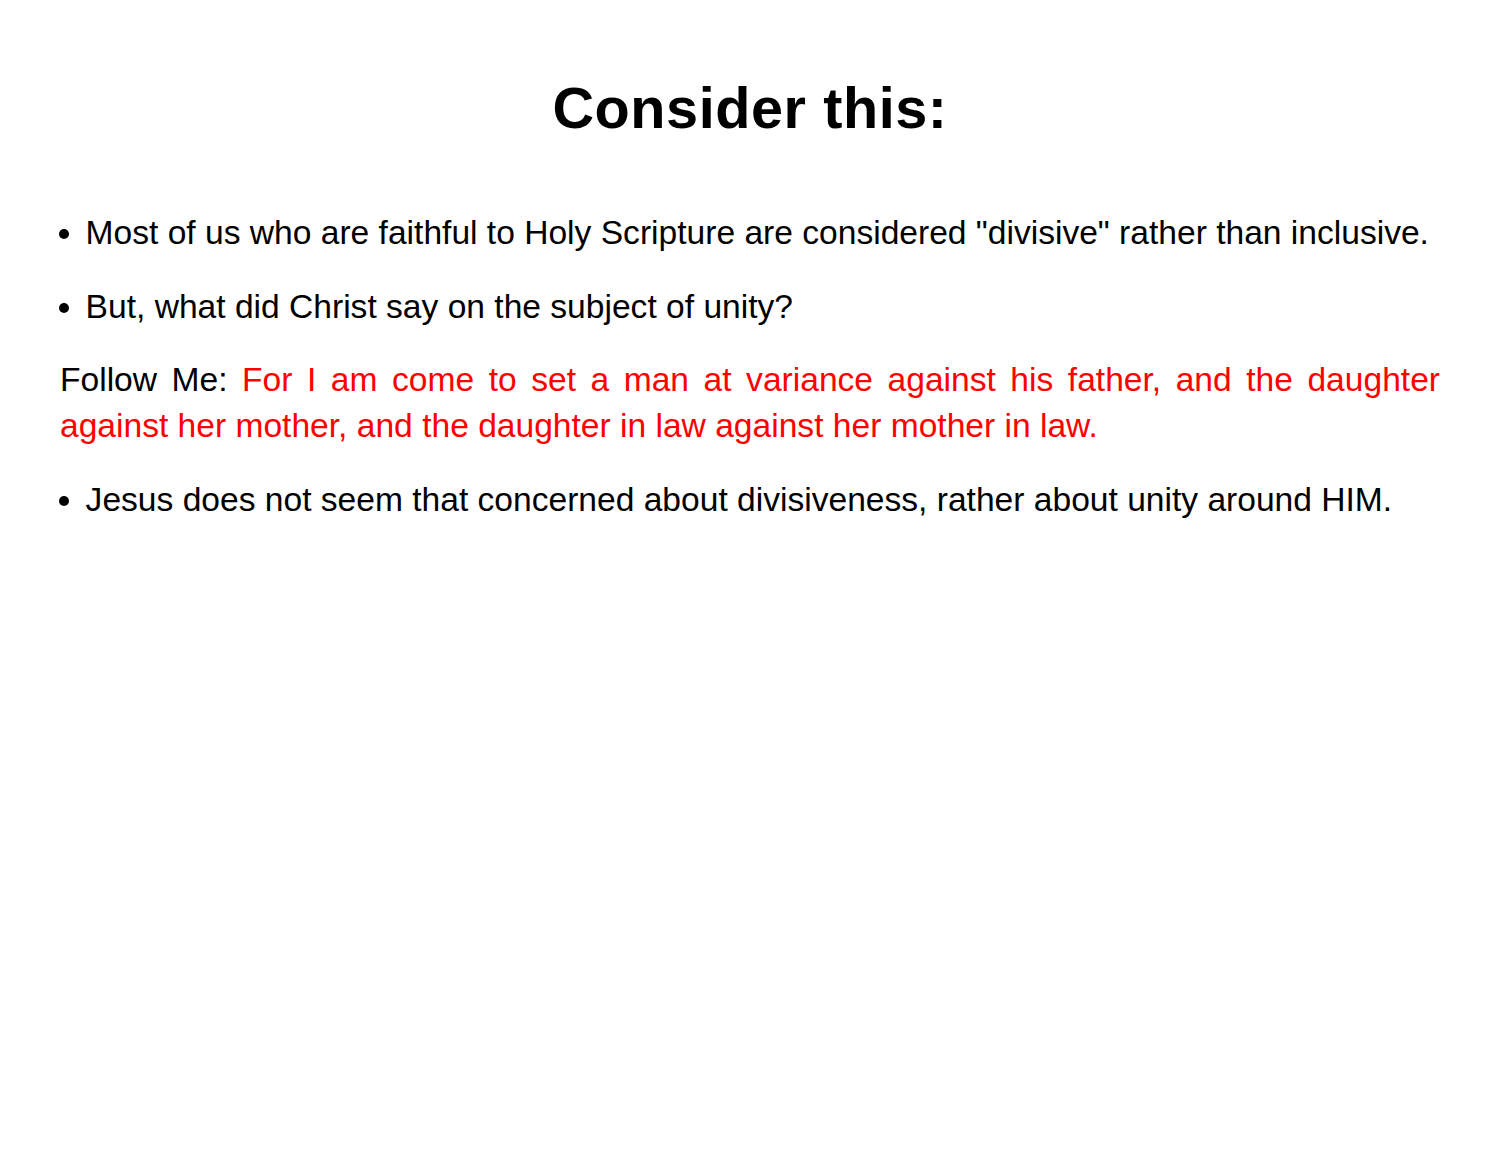Consider this:
Most of us who are faithful to Holy Scripture are considered "divisive" rather than inclusive.
But, what did Christ say on the subject of unity?
Follow Me: For I am come to set a man at variance against his father, and the daughter against her mother, and the daughter in law against her mother in law.
Jesus does not seem that concerned about divisiveness, rather about unity around HIM.